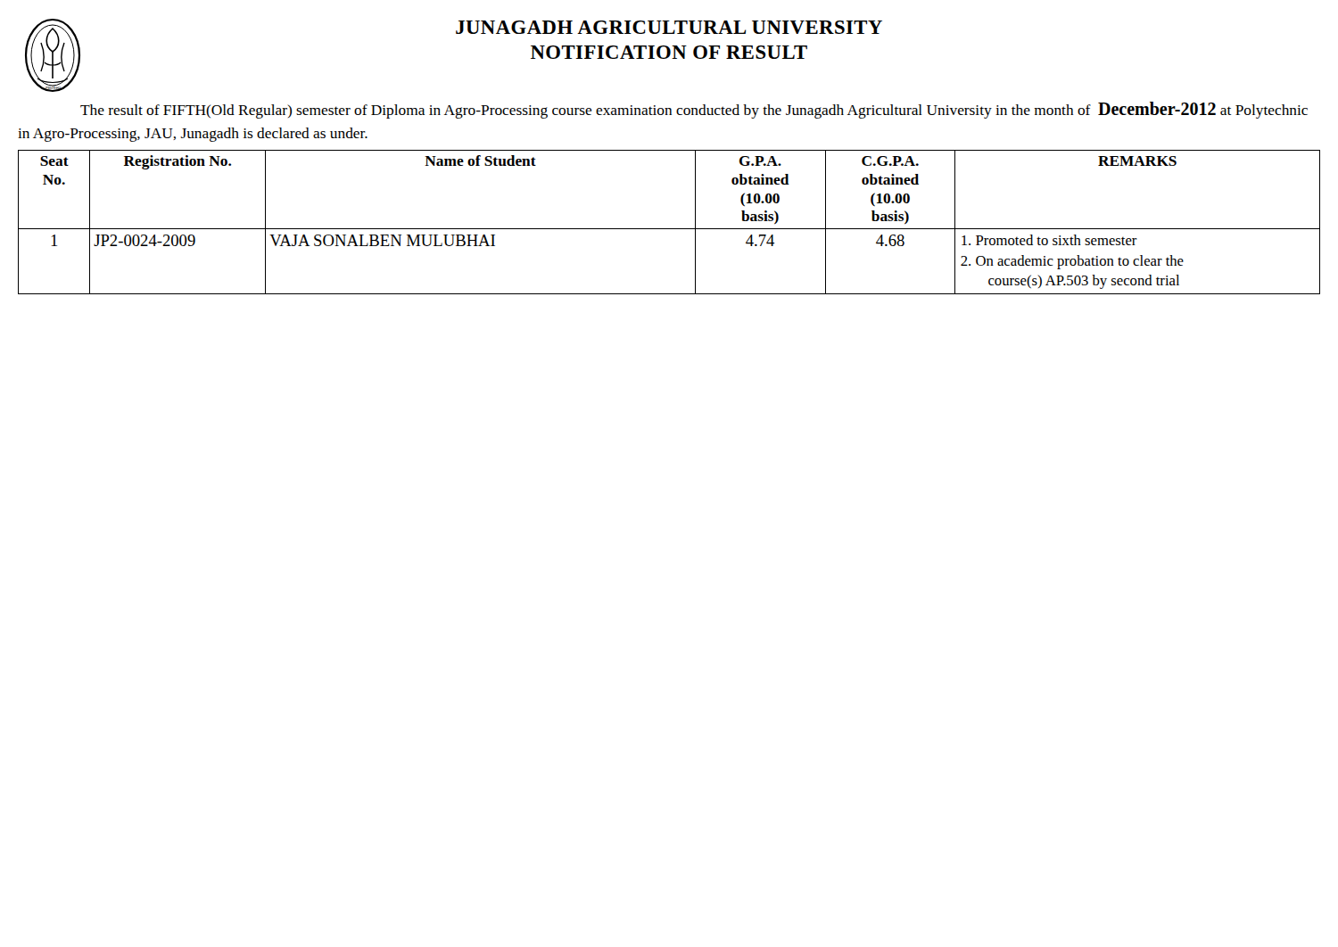જાસ્ત્રેસ્ય
JUNAGADH AGRICULTURAL UNIVERSITY
NOTIFICATION OF RESULT
The result of FIFTH(Old Regular) semester of Diploma in Agro-Processing course examination conducted by the Junagadh Agricultural University in the month of December-2012 at Polytechnic in Agro-Processing, JAU, Junagadh is declared as under.
| Seat No. | Registration No. | Name of Student | G.P.A. obtained (10.00 basis) | C.G.P.A. obtained (10.00 basis) | REMARKS |
| --- | --- | --- | --- | --- | --- |
| 1 | JP2-0024-2009 | VAJA SONALBEN MULUBHAI | 4.74 | 4.68 | Promoted to sixth semester On academic probation to clear the course(s) AP.503 by second trial |